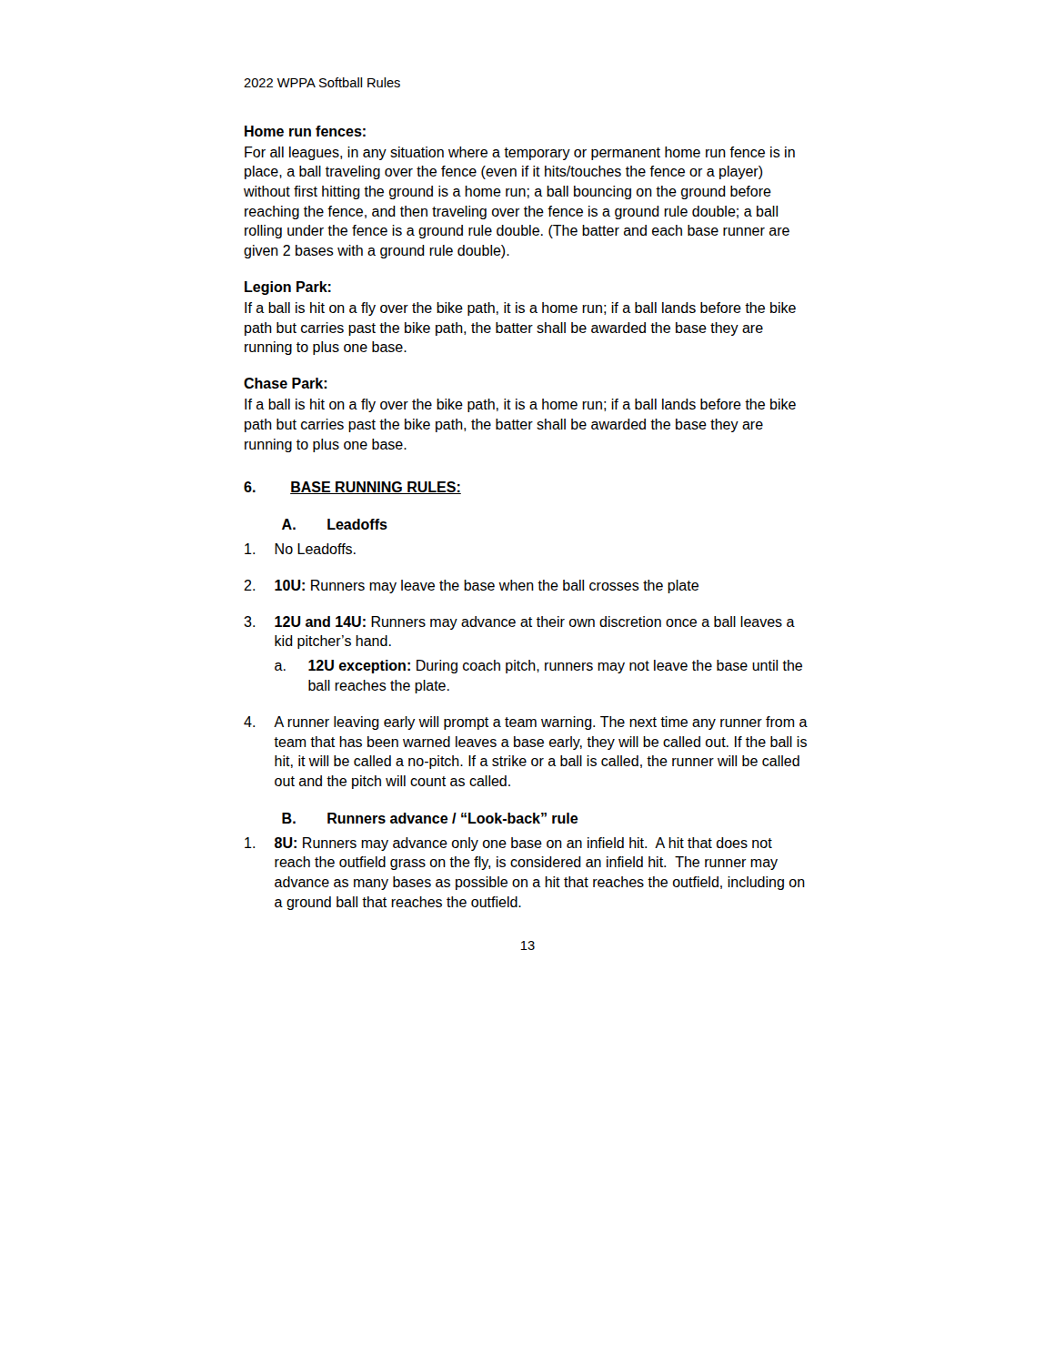2022 WPPA Softball Rules
Home run fences:
For all leagues, in any situation where a temporary or permanent home run fence is in place, a ball traveling over the fence (even if it hits/touches the fence or a player) without first hitting the ground is a home run; a ball bouncing on the ground before reaching the fence, and then traveling over the fence is a ground rule double; a ball rolling under the fence is a ground rule double. (The batter and each base runner are given 2 bases with a ground rule double).
Legion Park:
If a ball is hit on a fly over the bike path, it is a home run; if a ball lands before the bike path but carries past the bike path, the batter shall be awarded the base they are running to plus one base.
Chase Park:
If a ball is hit on a fly over the bike path, it is a home run; if a ball lands before the bike path but carries past the bike path, the batter shall be awarded the base they are running to plus one base.
6. BASE RUNNING RULES:
A. Leadoffs
1. No Leadoffs.
2. 10U: Runners may leave the base when the ball crosses the plate
3. 12U and 14U: Runners may advance at their own discretion once a ball leaves a kid pitcher’s hand.
a. 12U exception: During coach pitch, runners may not leave the base until the ball reaches the plate.
4. A runner leaving early will prompt a team warning. The next time any runner from a team that has been warned leaves a base early, they will be called out. If the ball is hit, it will be called a no-pitch. If a strike or a ball is called, the runner will be called out and the pitch will count as called.
B. Runners advance / “Look-back” rule
1. 8U: Runners may advance only one base on an infield hit. A hit that does not reach the outfield grass on the fly, is considered an infield hit. The runner may advance as many bases as possible on a hit that reaches the outfield, including on a ground ball that reaches the outfield.
13